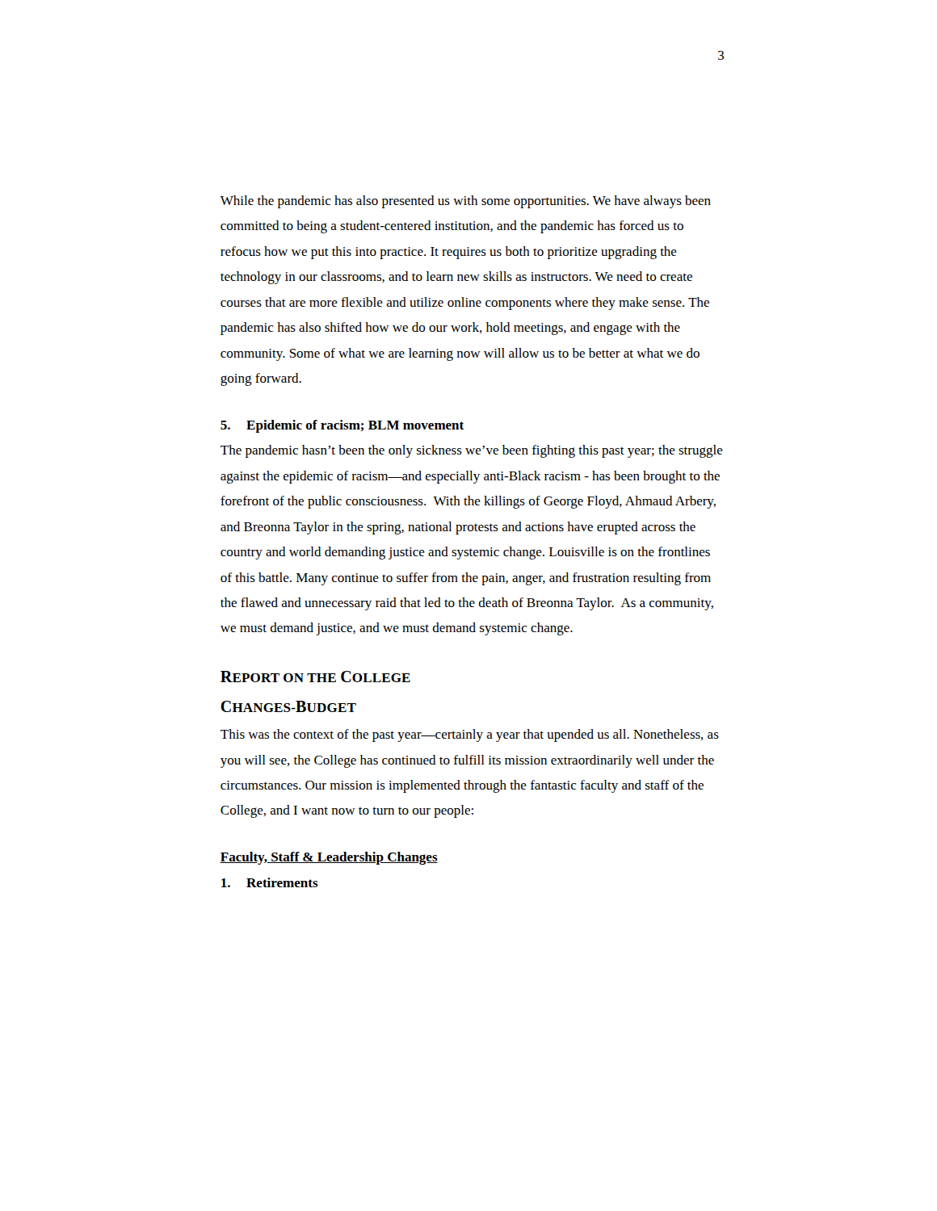3
While the pandemic has also presented us with some opportunities. We have always been committed to being a student-centered institution, and the pandemic has forced us to refocus how we put this into practice. It requires us both to prioritize upgrading the technology in our classrooms, and to learn new skills as instructors. We need to create courses that are more flexible and utilize online components where they make sense. The pandemic has also shifted how we do our work, hold meetings, and engage with the community. Some of what we are learning now will allow us to be better at what we do going forward.
5. Epidemic of racism; BLM movement
The pandemic hasn’t been the only sickness we’ve been fighting this past year; the struggle against the epidemic of racism—and especially anti-Black racism - has been brought to the forefront of the public consciousness. With the killings of George Floyd, Ahmaud Arbery, and Breonna Taylor in the spring, national protests and actions have erupted across the country and world demanding justice and systemic change. Louisville is on the frontlines of this battle. Many continue to suffer from the pain, anger, and frustration resulting from the flawed and unnecessary raid that led to the death of Breonna Taylor. As a community, we must demand justice, and we must demand systemic change.
REPORT ON THE COLLEGE
CHANGES-BUDGET
This was the context of the past year—certainly a year that upended us all. Nonetheless, as you will see, the College has continued to fulfill its mission extraordinarily well under the circumstances. Our mission is implemented through the fantastic faculty and staff of the College, and I want now to turn to our people:
Faculty, Staff & Leadership Changes
1. Retirements